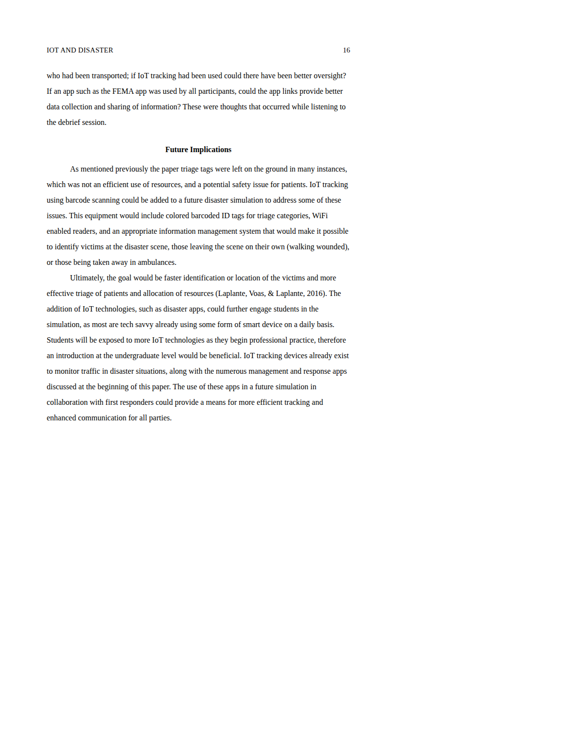IOT AND DISASTER 16
who had been transported; if IoT tracking had been used could there have been better oversight? If an app such as the FEMA app was used by all participants, could the app links provide better data collection and sharing of information? These were thoughts that occurred while listening to the debrief session.
Future Implications
As mentioned previously the paper triage tags were left on the ground in many instances, which was not an efficient use of resources, and a potential safety issue for patients. IoT tracking using barcode scanning could be added to a future disaster simulation to address some of these issues. This equipment would include colored barcoded ID tags for triage categories, WiFi enabled readers, and an appropriate information management system that would make it possible to identify victims at the disaster scene, those leaving the scene on their own (walking wounded), or those being taken away in ambulances.
Ultimately, the goal would be faster identification or location of the victims and more effective triage of patients and allocation of resources (Laplante, Voas, & Laplante, 2016). The addition of IoT technologies, such as disaster apps, could further engage students in the simulation, as most are tech savvy already using some form of smart device on a daily basis. Students will be exposed to more IoT technologies as they begin professional practice, therefore an introduction at the undergraduate level would be beneficial. IoT tracking devices already exist to monitor traffic in disaster situations, along with the numerous management and response apps discussed at the beginning of this paper. The use of these apps in a future simulation in collaboration with first responders could provide a means for more efficient tracking and enhanced communication for all parties.